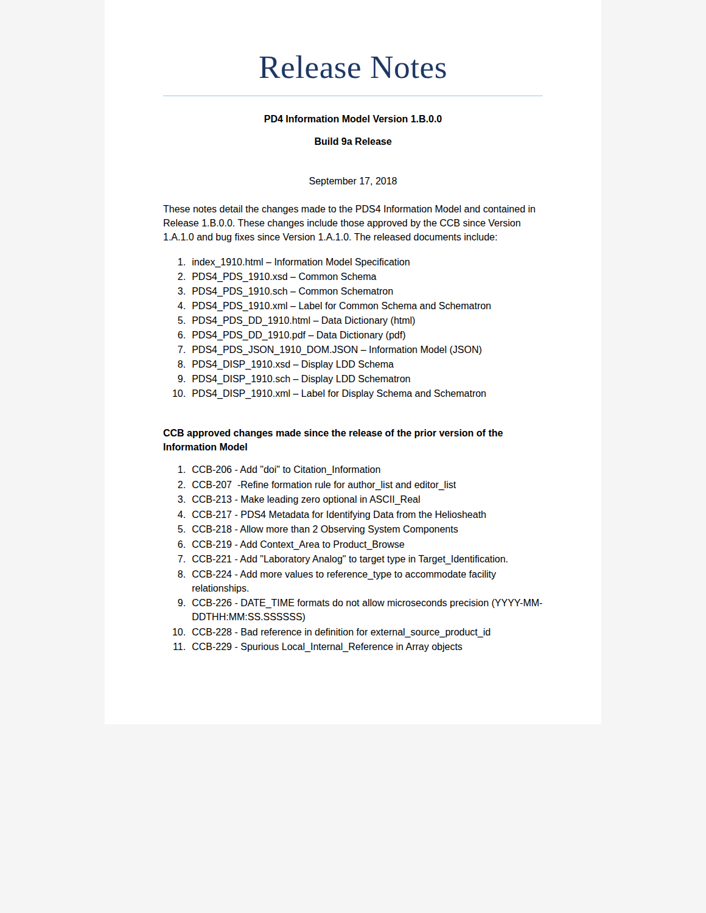Release Notes
PD4 Information Model Version 1.B.0.0
Build 9a Release
September 17, 2018
These notes detail the changes made to the PDS4 Information Model and contained in Release 1.B.0.0. These changes include those approved by the CCB since Version 1.A.1.0 and bug fixes since Version 1.A.1.0. The released documents include:
index_1910.html – Information Model Specification
PDS4_PDS_1910.xsd – Common Schema
PDS4_PDS_1910.sch – Common Schematron
PDS4_PDS_1910.xml – Label for Common Schema and Schematron
PDS4_PDS_DD_1910.html – Data Dictionary (html)
PDS4_PDS_DD_1910.pdf – Data Dictionary (pdf)
PDS4_PDS_JSON_1910_DOM.JSON – Information Model (JSON)
PDS4_DISP_1910.xsd – Display LDD Schema
PDS4_DISP_1910.sch – Display LDD Schematron
PDS4_DISP_1910.xml – Label for Display Schema and Schematron
CCB approved changes made since the release of the prior version of the Information Model
CCB-206 - Add "doi" to Citation_Information
CCB-207 -Refine formation rule for author_list and editor_list
CCB-213 - Make leading zero optional in ASCII_Real
CCB-217 - PDS4 Metadata for Identifying Data from the Heliosheath
CCB-218 - Allow more than 2 Observing System Components
CCB-219 - Add Context_Area to Product_Browse
CCB-221 - Add "Laboratory Analog" to target type in Target_Identification.
CCB-224 - Add more values to reference_type to accommodate facility relationships.
CCB-226 - DATE_TIME formats do not allow microseconds precision (YYYY-MM-DDTHH:MM:SS.SSSSSS)
CCB-228 - Bad reference in definition for external_source_product_id
CCB-229 - Spurious Local_Internal_Reference in Array objects